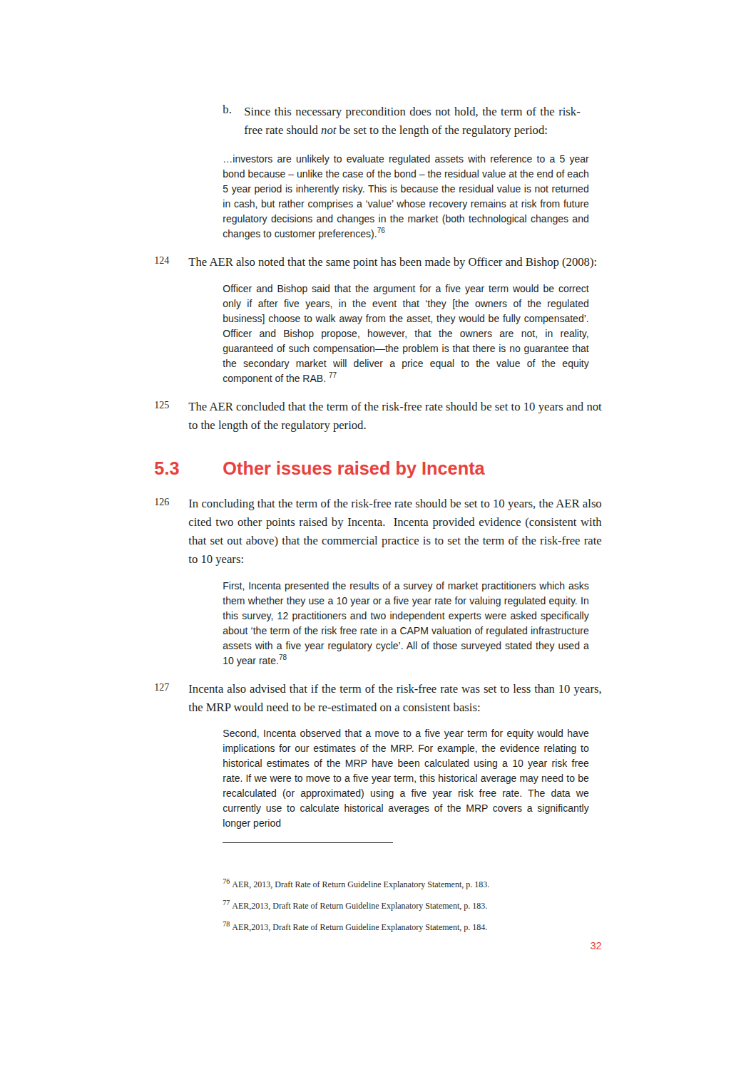b.
Since this necessary precondition does not hold, the term of the risk-free rate should not be set to the length of the regulatory period:
…investors are unlikely to evaluate regulated assets with reference to a 5 year bond because – unlike the case of the bond – the residual value at the end of each 5 year period is inherently risky. This is because the residual value is not returned in cash, but rather comprises a ‘value’ whose recovery remains at risk from future regulatory decisions and changes in the market (both technological changes and changes to customer preferences).76
124
The AER also noted that the same point has been made by Officer and Bishop (2008):
Officer and Bishop said that the argument for a five year term would be correct only if after five years, in the event that ‘they [the owners of the regulated business] choose to walk away from the asset, they would be fully compensated’. Officer and Bishop propose, however, that the owners are not, in reality, guaranteed of such compensation—the problem is that there is no guarantee that the secondary market will deliver a price equal to the value of the equity component of the RAB. 77
125
The AER concluded that the term of the risk-free rate should be set to 10 years and not to the length of the regulatory period.
5.3 Other issues raised by Incenta
126
In concluding that the term of the risk-free rate should be set to 10 years, the AER also cited two other points raised by Incenta. Incenta provided evidence (consistent with that set out above) that the commercial practice is to set the term of the risk-free rate to 10 years:
First, Incenta presented the results of a survey of market practitioners which asks them whether they use a 10 year or a five year rate for valuing regulated equity. In this survey, 12 practitioners and two independent experts were asked specifically about ‘the term of the risk free rate in a CAPM valuation of regulated infrastructure assets with a five year regulatory cycle’. All of those surveyed stated they used a 10 year rate.78
127
Incenta also advised that if the term of the risk-free rate was set to less than 10 years, the MRP would need to be re-estimated on a consistent basis:
Second, Incenta observed that a move to a five year term for equity would have implications for our estimates of the MRP. For example, the evidence relating to historical estimates of the MRP have been calculated using a 10 year risk free rate. If we were to move to a five year term, this historical average may need to be recalculated (or approximated) using a five year risk free rate. The data we currently use to calculate historical averages of the MRP covers a significantly longer period
76AER, 2013, Draft Rate of Return Guideline Explanatory Statement, p. 183.
77AER,2013, Draft Rate of Return Guideline Explanatory Statement, p. 183.
78AER,2013, Draft Rate of Return Guideline Explanatory Statement, p. 184.
32